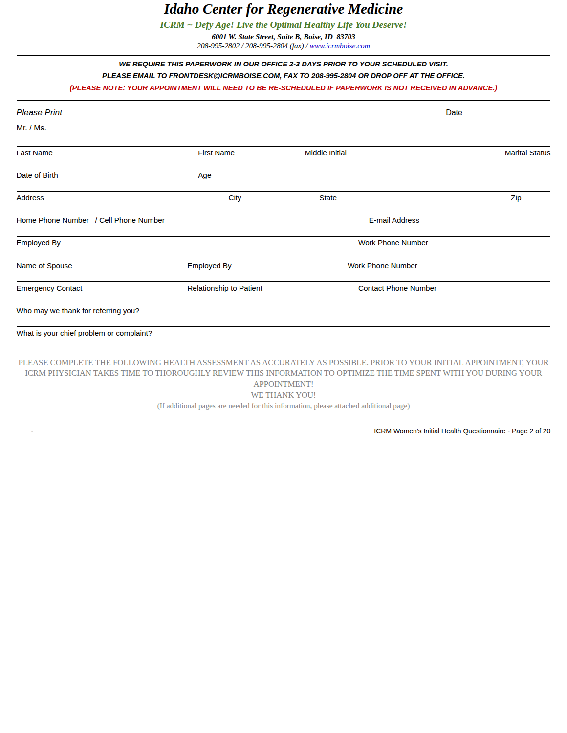Idaho Center for Regenerative Medicine
ICRM ~ Defy Age! Live the Optimal Healthy Life You Deserve!
6001 W. State Street, Suite B, Boise, ID 83703
208-995-2802 / 208-995-2804 (fax) / www.icrmboise.com
WE REQUIRE THIS PAPERWORK IN OUR OFFICE 2-3 DAYS PRIOR TO YOUR SCHEDULED VISIT.
PLEASE EMAIL TO FRONTDESK@ICRMBOISE.COM, FAX TO 208-995-2804 OR DROP OFF AT THE OFFICE.
(PLEASE NOTE: YOUR APPOINTMENT WILL NEED TO BE RE-SCHEDULED IF PAPERWORK IS NOT RECEIVED IN ADVANCE.)
Please Print Date
Mr. / Ms.
Last Name First Name Middle Initial Marital Status
Date of Birth Age
Address City State Zip
Home Phone Number / Cell Phone Number E-mail Address
Employed By Work Phone Number
Name of Spouse Employed By Work Phone Number
Emergency Contact Relationship to Patient Contact Phone Number
Who may we thank for referring you?
What is your chief problem or complaint?
PLEASE COMPLETE THE FOLLOWING HEALTH ASSESSMENT AS ACCURATELY AS POSSIBLE. PRIOR TO YOUR INITIAL APPOINTMENT, YOUR ICRM PHYSICIAN TAKES TIME TO THOROUGHLY REVIEW THIS INFORMATION TO OPTIMIZE THE TIME SPENT WITH YOU DURING YOUR APPOINTMENT!
WE THANK YOU!
(If additional pages are needed for this information, please attached additional page)
- ICRM Women's Initial Health Questionnaire - Page 2 of 20